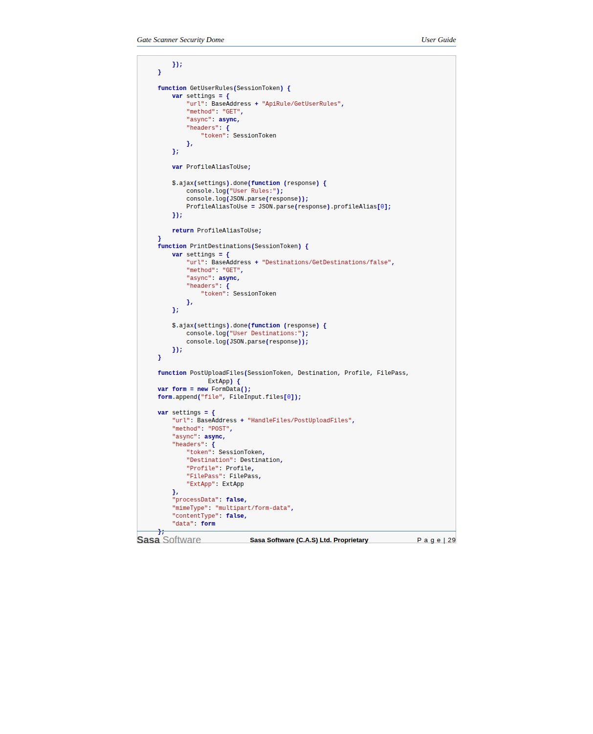Gate Scanner Security Dome User Guide
}); } function GetUserRules(SessionToken) { var settings = { "url": BaseAddress + "ApiRule/GetUserRules", "method": "GET", "async": async, "headers": { "token": SessionToken }, }; var ProfileAliasToUse; $.ajax(settings).done(function (response) { console.log("User Rules:"); console.log(JSON.parse(response)); ProfileAliasToUse = JSON.parse(response).profileAlias[0]; }); return ProfileAliasToUse; } function PrintDestinations(SessionToken) { var settings = { "url": BaseAddress + "Destinations/GetDestinations/false", "method": "GET", "async": async, "headers": { "token": SessionToken }, }; $.ajax(settings).done(function (response) { console.log("User Destinations:"); console.log(JSON.parse(response)); }); } function PostUploadFiles(SessionToken, Destination, Profile, FilePass, ExtApp) { var form = new FormData(); form.append("file", FileInput.files[0]); var settings = { "url": BaseAddress + "HandleFiles/PostUploadFiles", "method": "POST", "async": async, "headers": { "token": SessionToken, "Destination": Destination, "Profile": Profile, "FilePass": FilePass, "ExtApp": ExtApp }, "processData": false, "mimeType": "multipart/form-data", "contentType": false, "data": form };
Sasa Software Sasa Software (C.A.S) Ltd. Proprietary P a g e | 29